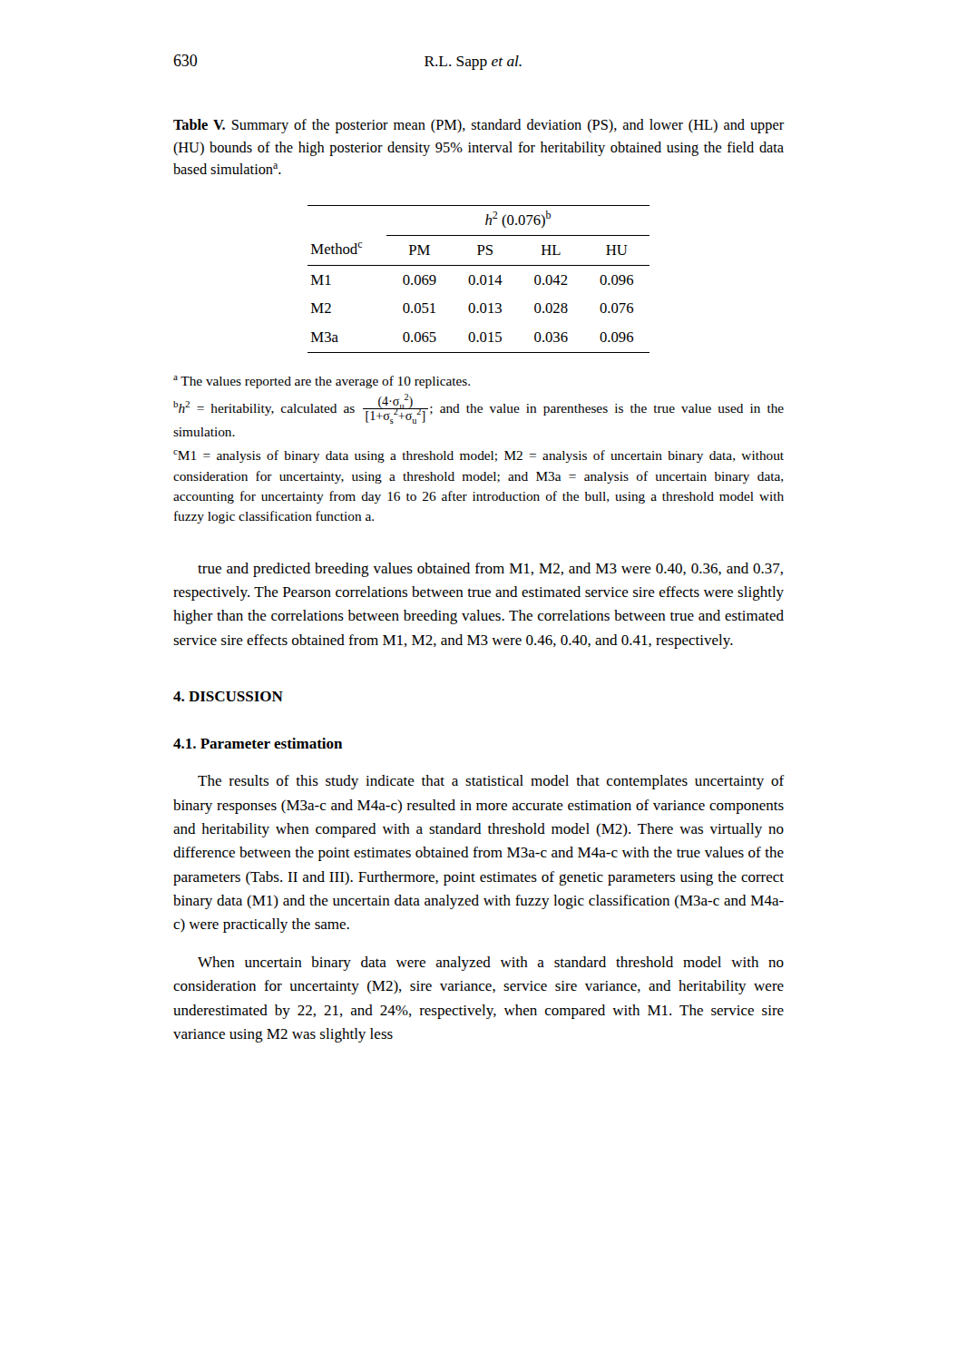630
R.L. Sapp et al.
Table V. Summary of the posterior mean (PM), standard deviation (PS), and lower (HL) and upper (HU) bounds of the high posterior density 95% interval for heritability obtained using the field data based simulationa.
| | h 2 (0.076) b |
| Method c | PM | PS | HL | HU |
| M1 | 0.069 | 0.014 | 0.042 | 0.096 |
| M2 | 0.051 | 0.013 | 0.028 | 0.076 |
| M3a | 0.065 | 0.015 | 0.036 | 0.096 |
a The values reported are the average of 10 replicates.
bh2 = heritability, calculated as (4·σu2)[1+σs2+σu2]; and the value in parentheses is the true value used in the simulation.
cM1 = analysis of binary data using a threshold model; M2 = analysis of uncertain binary data, without consideration for uncertainty, using a threshold model; and M3a = analysis of uncertain binary data, accounting for uncertainty from day 16 to 26 after introduction of the bull, using a threshold model with fuzzy logic classification function a.
true and predicted breeding values obtained from M1, M2, and M3 were 0.40, 0.36, and 0.37, respectively. The Pearson correlations between true and estimated service sire effects were slightly higher than the correlations between breeding values. The correlations between true and estimated service sire effects obtained from M1, M2, and M3 were 0.46, 0.40, and 0.41, respectively.
4. DISCUSSION
4.1. Parameter estimation
The results of this study indicate that a statistical model that contemplates uncertainty of binary responses (M3a-c and M4a-c) resulted in more accurate estimation of variance components and heritability when compared with a standard threshold model (M2). There was virtually no difference between the point estimates obtained from M3a-c and M4a-c with the true values of the parameters (Tabs. II and III). Furthermore, point estimates of genetic parameters using the correct binary data (M1) and the uncertain data analyzed with fuzzy logic classification (M3a-c and M4a-c) were practically the same.
When uncertain binary data were analyzed with a standard threshold model with no consideration for uncertainty (M2), sire variance, service sire variance, and heritability were underestimated by 22, 21, and 24%, respectively, when compared with M1. The service sire variance using M2 was slightly less